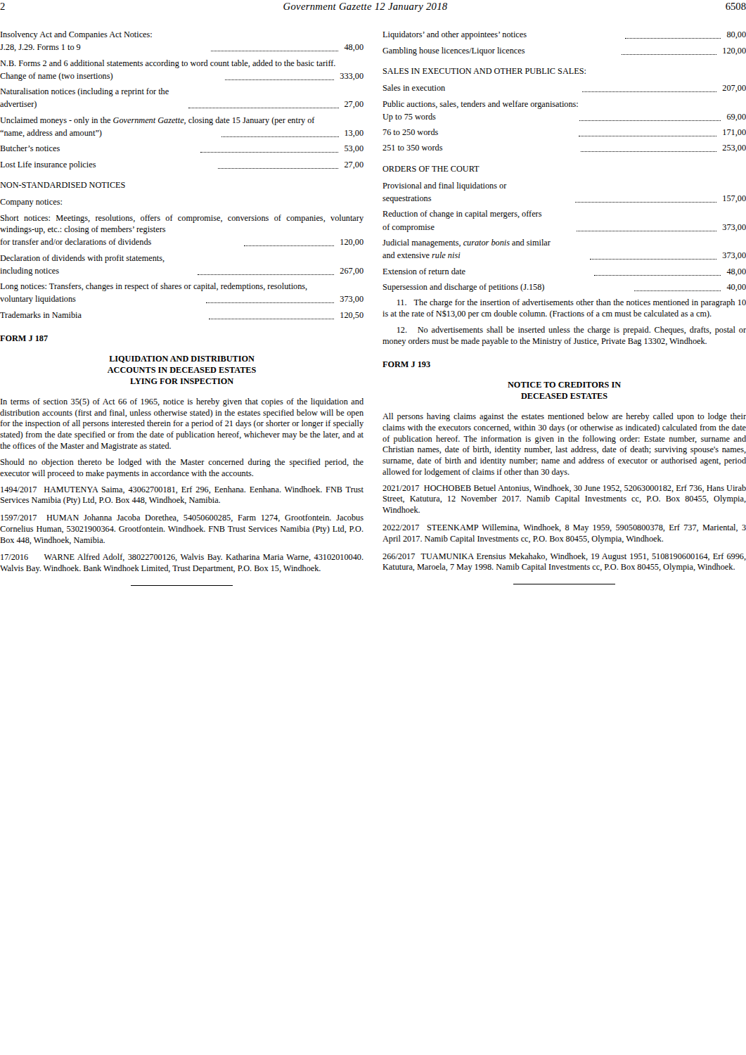2 Government Gazette 12 January 2018 6508
Insolvency Act and Companies Act Notices:
J.28, J.29. Forms 1 to 9 48,00
N.B. Forms 2 and 6 additional statements according to word count table, added to the basic tariff.
Change of name (two insertions) 333,00
Naturalisation notices (including a reprint for the
advertiser) 27,00
Unclaimed moneys - only in the Government Gazette, closing date 15 January (per entry of
“name, address and amount”) 13,00
Butcher’s notices 53,00
Lost Life insurance policies 27,00
NON-STANDARDISED NOTICES
Company notices:
Short notices: Meetings, resolutions, offers of compromise, conversions of companies, voluntary windings-up, etc.: closing of members’ registers
for transfer and/or declarations of dividends 120,00
Declaration of dividends with profit statements,
including notices 267,00
Long notices: Transfers, changes in respect of shares or capital, redemptions, resolutions,
voluntary liquidations 373,00
Trademarks in Namibia 120,50
FORM J 187
LIQUIDATION AND DISTRIBUTION
ACCOUNTS IN DECEASED ESTATES
LYING FOR INSPECTION
In terms of section 35(5) of Act 66 of 1965, notice is hereby given that copies of the liquidation and distribution accounts (first and final, unless otherwise stated) in the estates specified below will be open for the inspection of all persons interested therein for a period of 21 days (or shorter or longer if specially stated) from the date specified or from the date of publication hereof, whichever may be the later, and at the offices of the Master and Magistrate as stated.
Should no objection thereto be lodged with the Master concerned during the specified period, the executor will proceed to make payments in accordance with the accounts.
1494/2017 HAMUTENYA Saima, 43062700181, Erf 296, Eenhana. Eenhana. Windhoek. FNB Trust Services Namibia (Pty) Ltd, P.O. Box 448, Windhoek, Namibia.
1597/2017 HUMAN Johanna Jacoba Dorethea, 54050600285, Farm 1274, Grootfontein. Jacobus Cornelius Human, 53021900364. Grootfontein. Windhoek. FNB Trust Services Namibia (Pty) Ltd, P.O. Box 448, Windhoek, Namibia.
17/2016 WARNE Alfred Adolf, 38022700126, Walvis Bay. Katharina Maria Warne, 43102010040. Walvis Bay. Windhoek. Bank Windhoek Limited, Trust Department, P.O. Box 15, Windhoek.
Liquidators’ and other appointees’ notices 80,00
Gambling house licences/Liquor licences 120,00
SALES IN EXECUTION AND OTHER PUBLIC SALES:
Sales in execution 207,00
Public auctions, sales, tenders and welfare organisations:
Up to 75 words 69,00
76 to 250 words 171,00
251 to 350 words 253,00
ORDERS OF THE COURT
Provisional and final liquidations or
sequestrations 157,00
Reduction of change in capital mergers, offers
of compromise 373,00
Judicial managements, curator bonis and similar
and extensive rule nisi 373,00
Extension of return date 48,00
Supersession and discharge of petitions (J.158) 40,00
11. The charge for the insertion of advertisements other than the notices mentioned in paragraph 10 is at the rate of N$13,00 per cm double column. (Fractions of a cm must be calculated as a cm).
12. No advertisements shall be inserted unless the charge is prepaid. Cheques, drafts, postal or money orders must be made payable to the Ministry of Justice, Private Bag 13302, Windhoek.
FORM J 193
NOTICE TO CREDITORS IN
DECEASED ESTATES
All persons having claims against the estates mentioned below are hereby called upon to lodge their claims with the executors concerned, within 30 days (or otherwise as indicated) calculated from the date of publication hereof. The information is given in the following order: Estate number, surname and Christian names, date of birth, identity number, last address, date of death; surviving spouse's names, surname, date of birth and identity number; name and address of executor or authorised agent, period allowed for lodgement of claims if other than 30 days.
2021/2017 HOCHOBEB Betuel Antonius, Windhoek, 30 June 1952, 52063000182, Erf 736, Hans Uirab Street, Katutura, 12 November 2017. Namib Capital Investments cc, P.O. Box 80455, Olympia, Windhoek.
2022/2017 STEENKAMP Willemina, Windhoek, 8 May 1959, 59050800378, Erf 737, Mariental, 3 April 2017. Namib Capital Investments cc, P.O. Box 80455, Olympia, Windhoek.
266/2017 TUAMUNIKA Erensius Mekahako, Windhoek, 19 August 1951, 5108190600164, Erf 6996, Katutura, Maroela, 7 May 1998. Namib Capital Investments cc, P.O. Box 80455, Olympia, Windhoek.